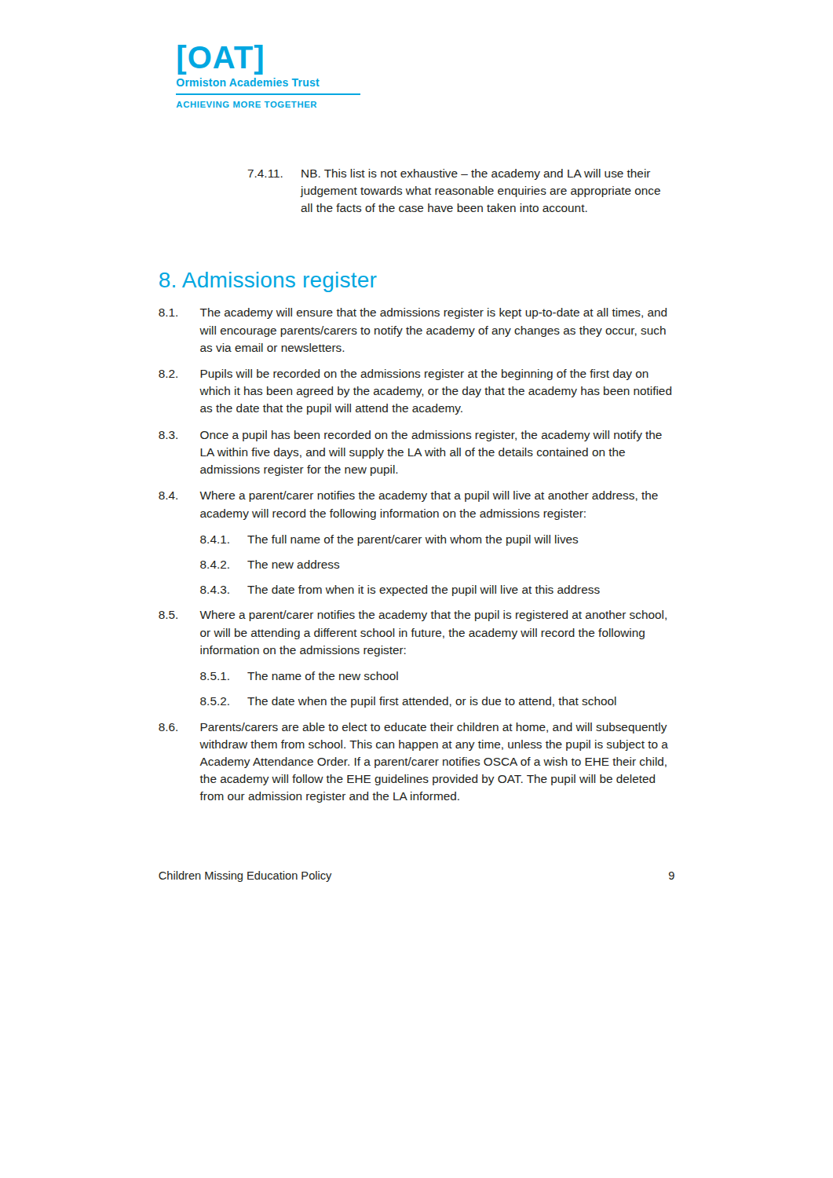[OAT]
Ormiston Academies Trust
ACHIEVING MORE TOGETHER
7.4.11. NB. This list is not exhaustive – the academy and LA will use their judgement towards what reasonable enquiries are appropriate once all the facts of the case have been taken into account.
8. Admissions register
8.1.
The academy will ensure that the admissions register is kept up-to-date at all times, and will encourage parents/carers to notify the academy of any changes as they occur, such as via email or newsletters.
8.2.
Pupils will be recorded on the admissions register at the beginning of the first day on which it has been agreed by the academy, or the day that the academy has been notified as the date that the pupil will attend the academy.
8.3.
Once a pupil has been recorded on the admissions register, the academy will notify the LA within five days, and will supply the LA with all of the details contained on the admissions register for the new pupil.
8.4.
Where a parent/carer notifies the academy that a pupil will live at another address, the academy will record the following information on the admissions register:
8.4.1.
The full name of the parent/carer with whom the pupil will lives
8.4.2.
The new address
8.4.3.
The date from when it is expected the pupil will live at this address
8.5.
Where a parent/carer notifies the academy that the pupil is registered at another school, or will be attending a different school in future, the academy will record the following information on the admissions register:
8.5.1.
The name of the new school
8.5.2.
The date when the pupil first attended, or is due to attend, that school
8.6.
Parents/carers are able to elect to educate their children at home, and will subsequently withdraw them from school. This can happen at any time, unless the pupil is subject to a Academy Attendance Order. If a parent/carer notifies OSCA of a wish to EHE their child, the academy will follow the EHE guidelines provided by OAT. The pupil will be deleted from our admission register and the LA informed.
Children Missing Education Policy
9